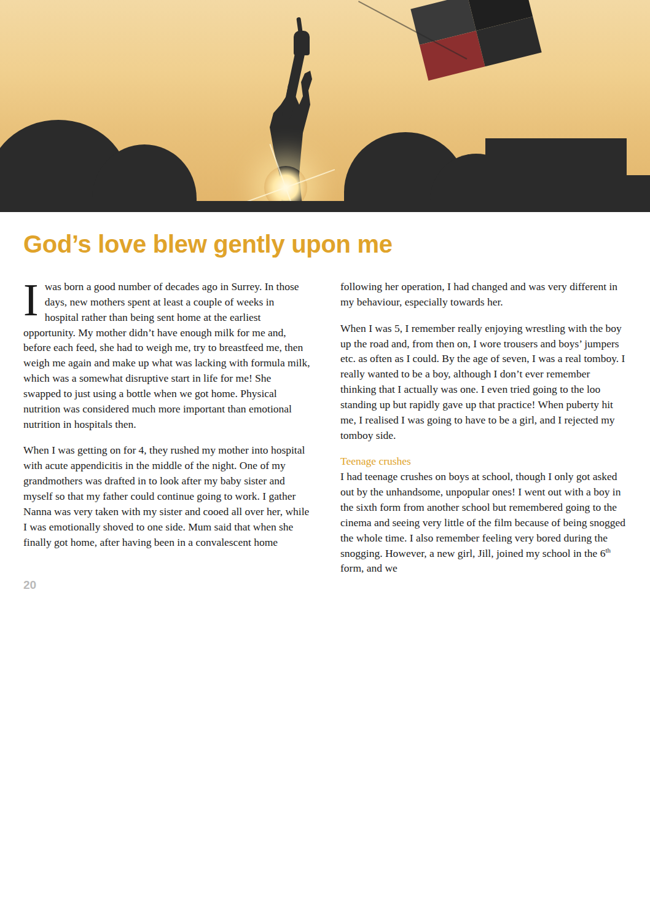God’s love blew gently upon me
I was born a good number of decades ago in Surrey. In those days, new mothers spent at least a couple of weeks in hospital rather than being sent home at the earliest opportunity. My mother didn’t have enough milk for me and, before each feed, she had to weigh me, try to breastfeed me, then weigh me again and make up what was lacking with formula milk, which was a somewhat disruptive start in life for me! She swapped to just using a bottle when we got home. Physical nutrition was considered much more important than emotional nutrition in hospitals then.
When I was getting on for 4, they rushed my mother into hospital with acute appendicitis in the middle of the night. One of my grandmothers was drafted in to look after my baby sister and myself so that my father could continue going to work. I gather Nanna was very taken with my sister and cooed all over her, while I was emotionally shoved to one side. Mum said that when she finally got home, after having been in a convalescent home following her operation, I had changed and was very different in my behaviour, especially towards her.
When I was 5, I remember really enjoying wrestling with the boy up the road and, from then on, I wore trousers and boys’ jumpers etc. as often as I could. By the age of seven, I was a real tomboy. I really wanted to be a boy, although I don’t ever remember thinking that I actually was one. I even tried going to the loo standing up but rapidly gave up that practice! When puberty hit me, I realised I was going to have to be a girl, and I rejected my tomboy side.
Teenage crushes
I had teenage crushes on boys at school, though I only got asked out by the unhandsome, unpopular ones! I went out with a boy in the sixth form from another school but remembered going to the cinema and seeing very little of the film because of being snogged the whole time. I also remember feeling very bored during the snogging. However, a new girl, Jill, joined my school in the 6th form, and we
20